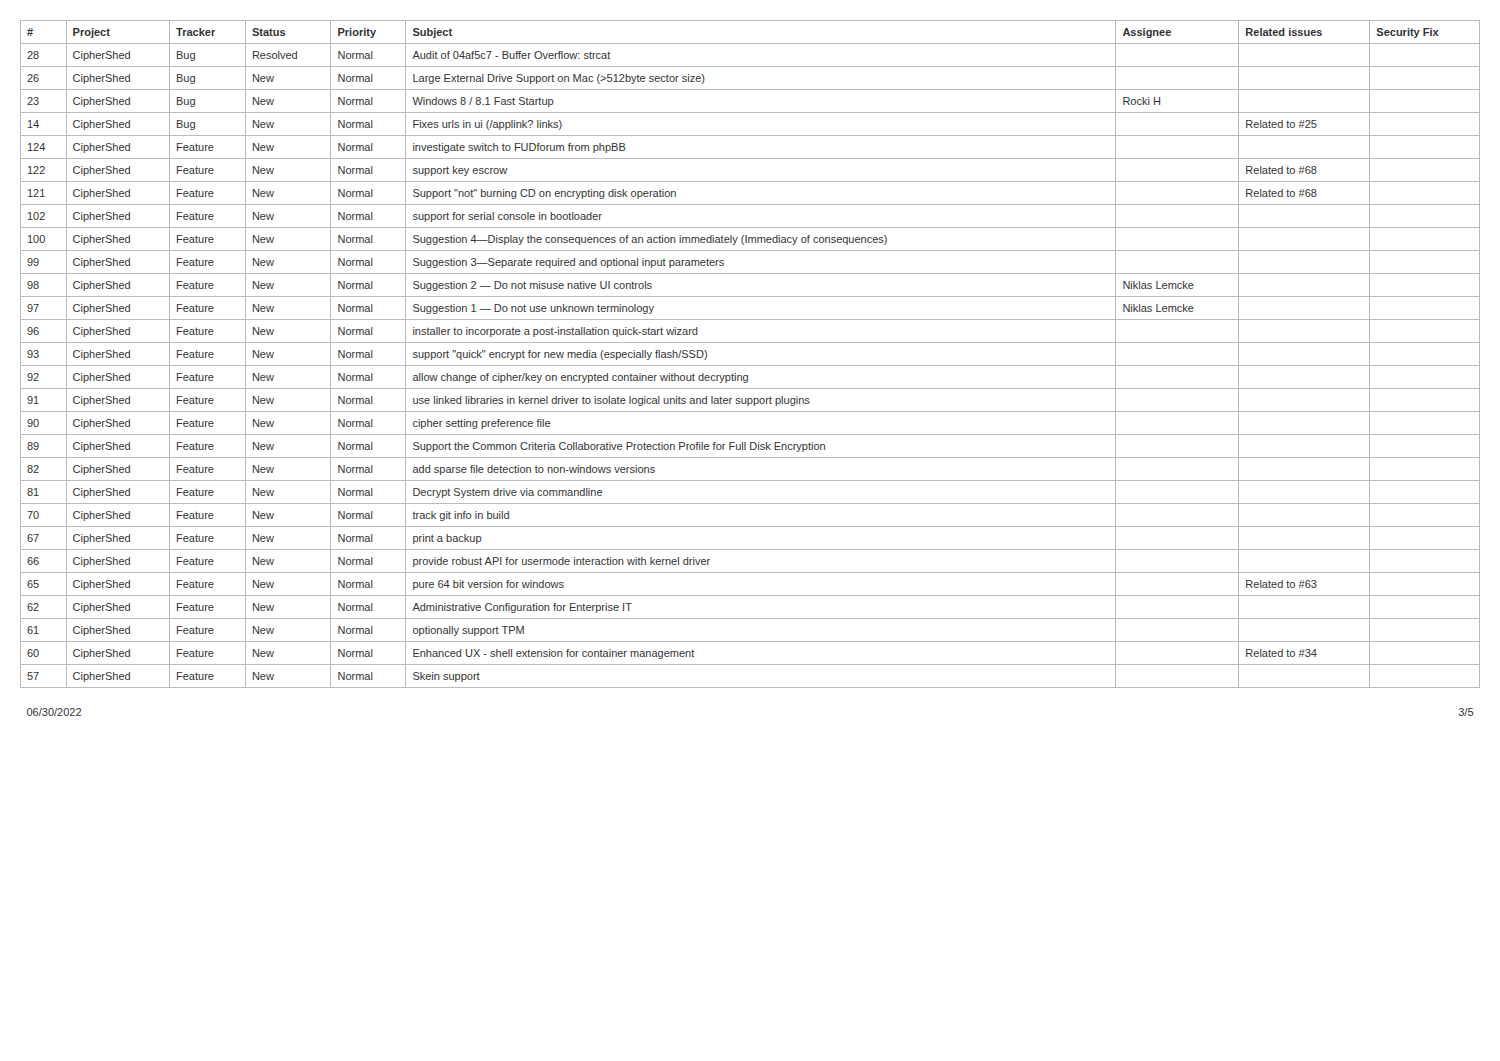| # | Project | Tracker | Status | Priority | Subject | Assignee | Related issues | Security Fix |
| --- | --- | --- | --- | --- | --- | --- | --- | --- |
| 28 | CipherShed | Bug | Resolved | Normal | Audit of 04af5c7 - Buffer Overflow: strcat | | | |
| 26 | CipherShed | Bug | New | Normal | Large External Drive Support on Mac (>512byte sector size) | | | |
| 23 | CipherShed | Bug | New | Normal | Windows 8 / 8.1 Fast Startup | Rocki H | | |
| 14 | CipherShed | Bug | New | Normal | Fixes urls in ui (/applink? links) | | Related to #25 | |
| 124 | CipherShed | Feature | New | Normal | investigate switch to FUDforum from phpBB | | | |
| 122 | CipherShed | Feature | New | Normal | support key escrow | | Related to #68 | |
| 121 | CipherShed | Feature | New | Normal | Support "not" burning CD on encrypting disk operation | | Related to #68 | |
| 102 | CipherShed | Feature | New | Normal | support for serial console in bootloader | | | |
| 100 | CipherShed | Feature | New | Normal | Suggestion 4—Display the consequences of an action immediately (Immediacy of consequences) | | | |
| 99 | CipherShed | Feature | New | Normal | Suggestion 3—Separate required and optional input parameters | | | |
| 98 | CipherShed | Feature | New | Normal | Suggestion 2 — Do not misuse native UI controls | Niklas Lemcke | | |
| 97 | CipherShed | Feature | New | Normal | Suggestion 1 — Do not use unknown terminology | Niklas Lemcke | | |
| 96 | CipherShed | Feature | New | Normal | installer to incorporate a post-installation quick-start wizard | | | |
| 93 | CipherShed | Feature | New | Normal | support "quick" encrypt for new media (especially flash/SSD) | | | |
| 92 | CipherShed | Feature | New | Normal | allow change of cipher/key on encrypted container without decrypting | | | |
| 91 | CipherShed | Feature | New | Normal | use linked libraries in kernel driver to isolate logical units and later support plugins | | | |
| 90 | CipherShed | Feature | New | Normal | cipher setting preference file | | | |
| 89 | CipherShed | Feature | New | Normal | Support the Common Criteria Collaborative Protection Profile for Full Disk Encryption | | | |
| 82 | CipherShed | Feature | New | Normal | add sparse file detection to non-windows versions | | | |
| 81 | CipherShed | Feature | New | Normal | Decrypt System drive via commandline | | | |
| 70 | CipherShed | Feature | New | Normal | track git info in build | | | |
| 67 | CipherShed | Feature | New | Normal | print a backup | | | |
| 66 | CipherShed | Feature | New | Normal | provide robust API for usermode interaction with kernel driver | | | |
| 65 | CipherShed | Feature | New | Normal | pure 64 bit version for windows | | Related to #63 | |
| 62 | CipherShed | Feature | New | Normal | Administrative Configuration for Enterprise IT | | | |
| 61 | CipherShed | Feature | New | Normal | optionally support TPM | | | |
| 60 | CipherShed | Feature | New | Normal | Enhanced UX - shell extension for container management | | Related to #34 | |
| 57 | CipherShed | Feature | New | Normal | Skein support | | | |
| 06/30/2022 | 3/5 |